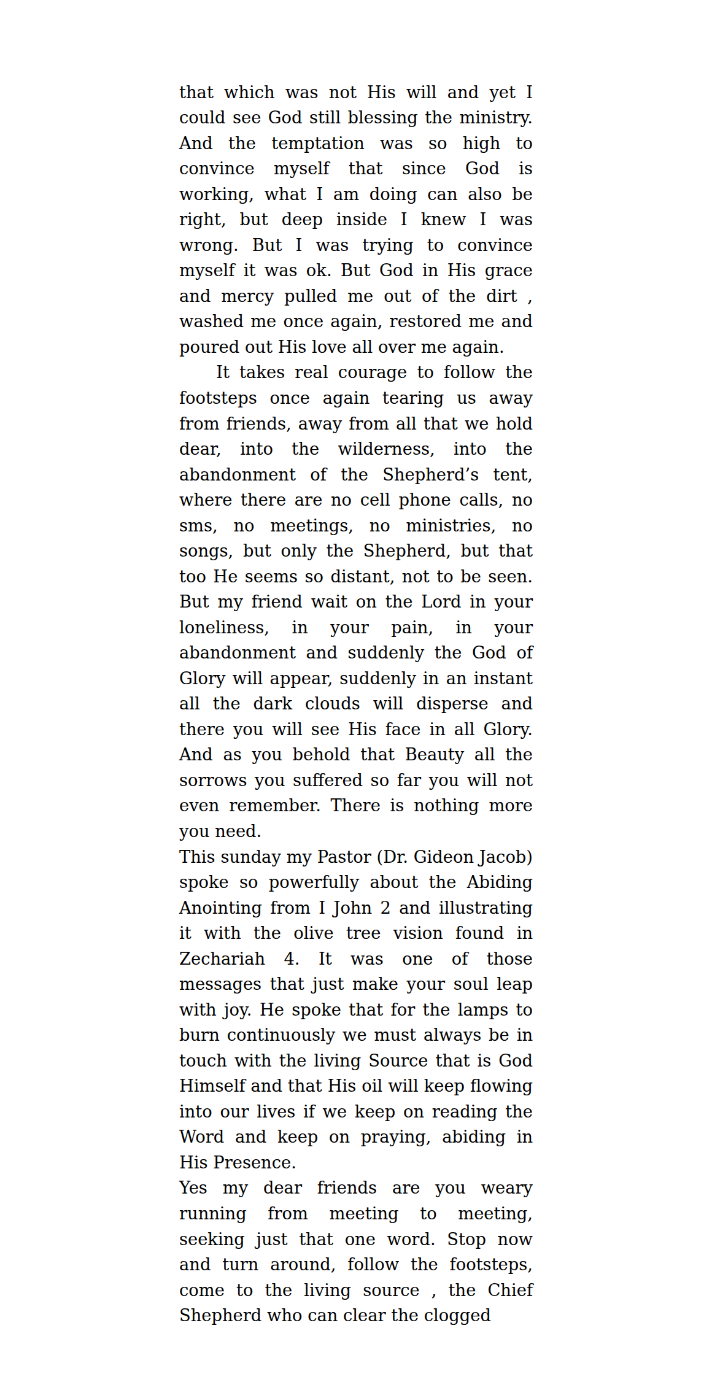that which was not His will and yet I could see God still blessing the ministry. And the temptation was so high to convince myself that since God is working, what I am doing can also be right, but deep inside I knew I was wrong. But I was trying to convince myself it was ok. But God in His grace and mercy pulled me out of the dirt , washed me once again, restored me and poured out His love all over me again.
It takes real courage to follow the footsteps once again tearing us away from friends, away from all that we hold dear, into the wilderness, into the abandonment of the Shepherd’s tent, where there are no cell phone calls, no sms, no meetings, no ministries, no songs, but only the Shepherd, but that too He seems so distant, not to be seen. But my friend wait on the Lord in your loneliness, in your pain, in your abandonment and suddenly the God of Glory will appear, suddenly in an instant all the dark clouds will disperse and there you will see His face in all Glory. And as you behold that Beauty all the sorrows you suffered so far you will not even remember. There is nothing more you need.
This sunday my Pastor (Dr. Gideon Jacob) spoke so powerfully about the Abiding Anointing from I John 2 and illustrating it with the olive tree vision found in Zechariah 4. It was one of those messages that just make your soul leap with joy. He spoke that for the lamps to burn continuously we must always be in touch with the living Source that is God Himself and that His oil will keep flowing into our lives if we keep on reading the Word and keep on praying, abiding in His Presence.
Yes my dear friends are you weary running from meeting to meeting, seeking just that one word. Stop now and turn around, follow the footsteps, come to the living source , the Chief Shepherd who can clear the clogged